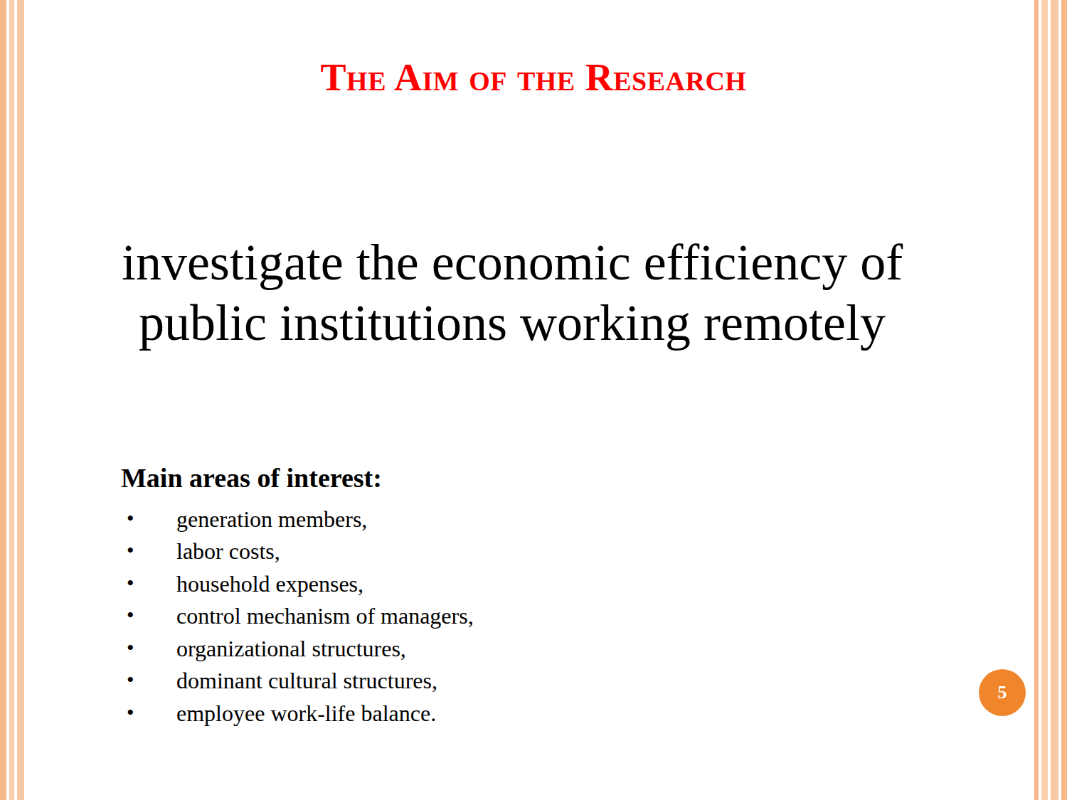The Aim of the Research
investigate the economic efficiency of public institutions working remotely
Main areas of interest:
generation members,
labor costs,
household expenses,
control mechanism of managers,
organizational structures,
dominant cultural structures,
employee work-life balance.
5